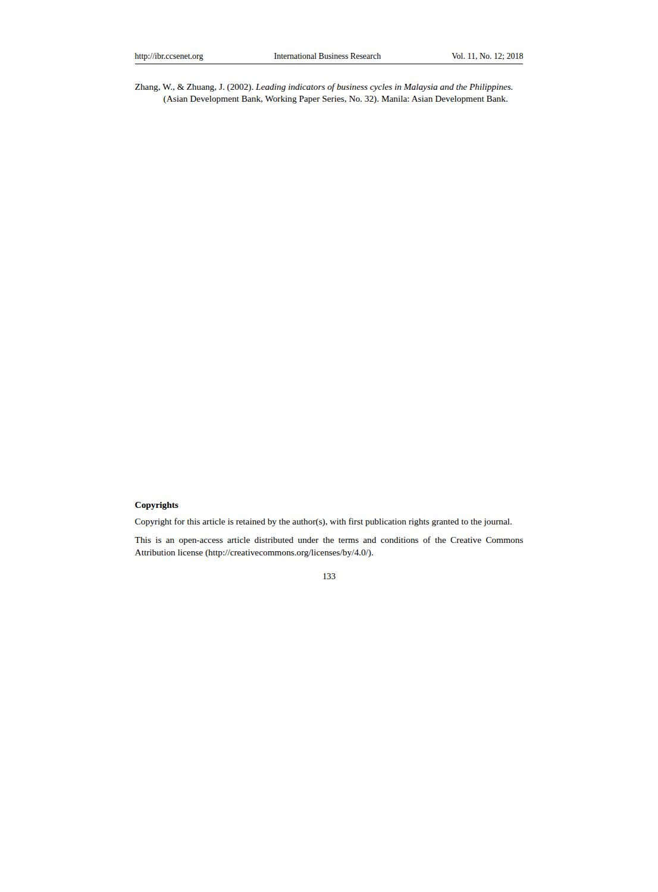http://ibr.ccsenet.org International Business Research Vol. 11, No. 12; 2018
Zhang, W., & Zhuang, J. (2002). Leading indicators of business cycles in Malaysia and the Philippines. (Asian Development Bank, Working Paper Series, No. 32). Manila: Asian Development Bank.
Copyrights
Copyright for this article is retained by the author(s), with first publication rights granted to the journal.
This is an open-access article distributed under the terms and conditions of the Creative Commons Attribution license (http://creativecommons.org/licenses/by/4.0/).
133